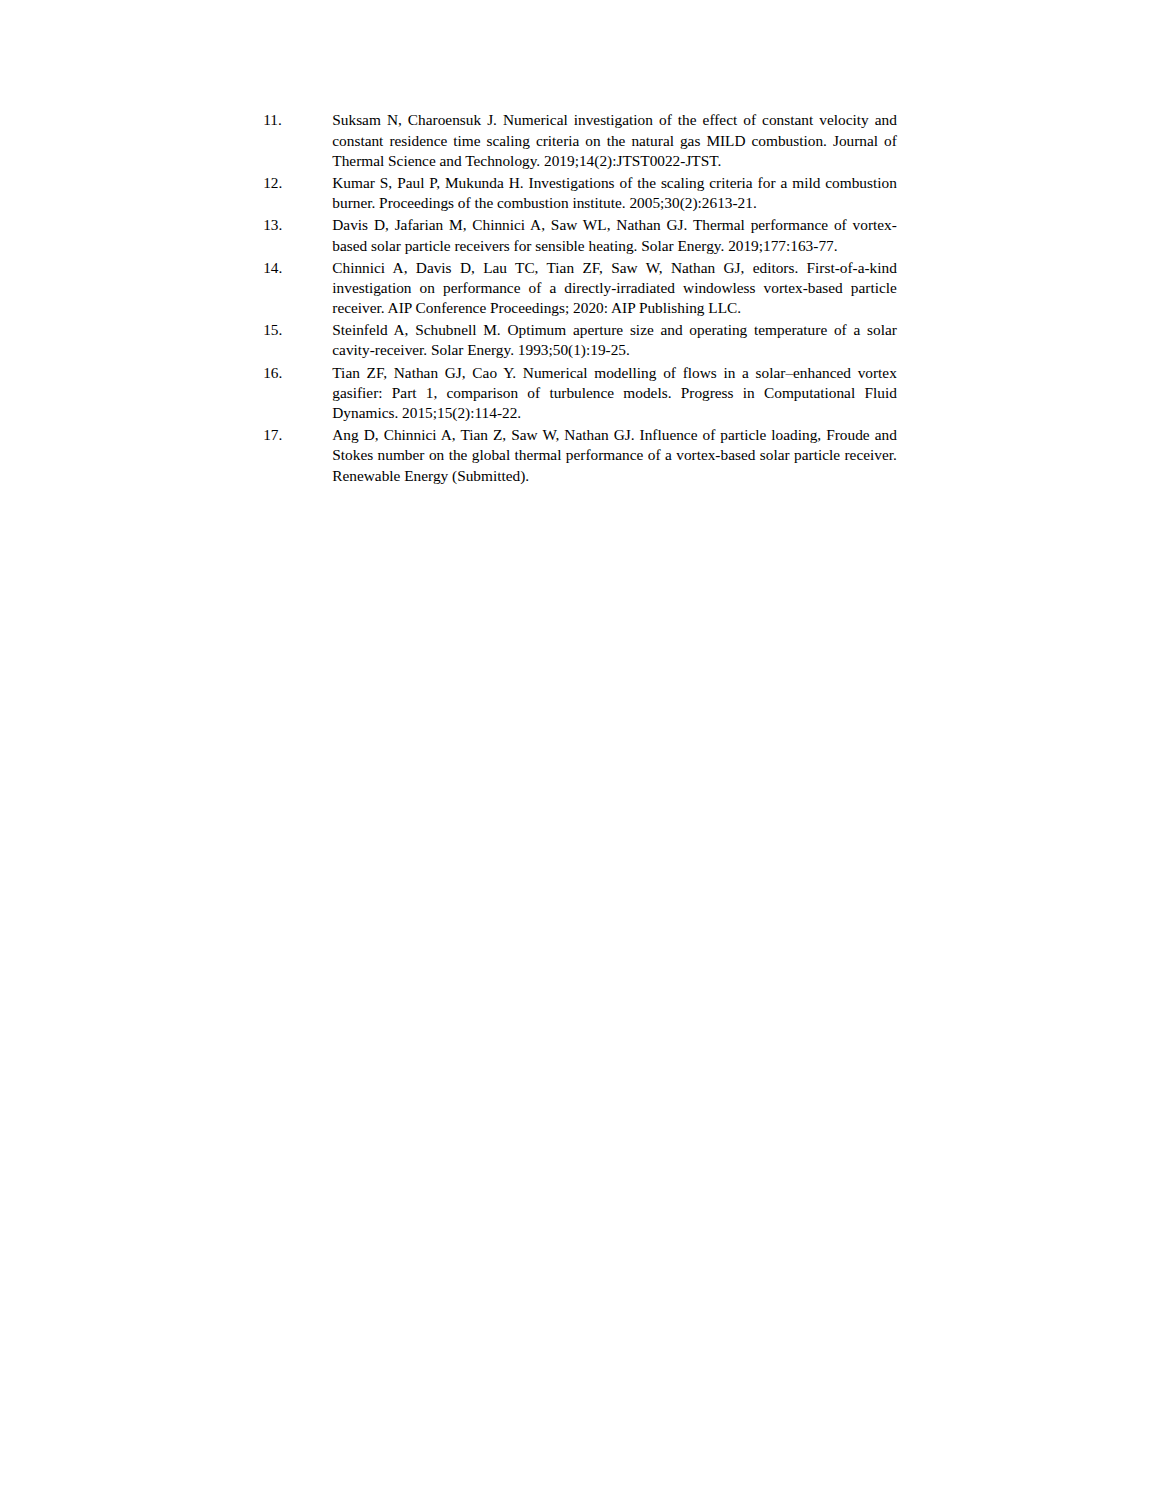11. Suksam N, Charoensuk J. Numerical investigation of the effect of constant velocity and constant residence time scaling criteria on the natural gas MILD combustion. Journal of Thermal Science and Technology. 2019;14(2):JTST0022-JTST.
12. Kumar S, Paul P, Mukunda H. Investigations of the scaling criteria for a mild combustion burner. Proceedings of the combustion institute. 2005;30(2):2613-21.
13. Davis D, Jafarian M, Chinnici A, Saw WL, Nathan GJ. Thermal performance of vortex-based solar particle receivers for sensible heating. Solar Energy. 2019;177:163-77.
14. Chinnici A, Davis D, Lau TC, Tian ZF, Saw W, Nathan GJ, editors. First-of-a-kind investigation on performance of a directly-irradiated windowless vortex-based particle receiver. AIP Conference Proceedings; 2020: AIP Publishing LLC.
15. Steinfeld A, Schubnell M. Optimum aperture size and operating temperature of a solar cavity-receiver. Solar Energy. 1993;50(1):19-25.
16. Tian ZF, Nathan GJ, Cao Y. Numerical modelling of flows in a solar–enhanced vortex gasifier: Part 1, comparison of turbulence models. Progress in Computational Fluid Dynamics. 2015;15(2):114-22.
17. Ang D, Chinnici A, Tian Z, Saw W, Nathan GJ. Influence of particle loading, Froude and Stokes number on the global thermal performance of a vortex-based solar particle receiver. Renewable Energy (Submitted).